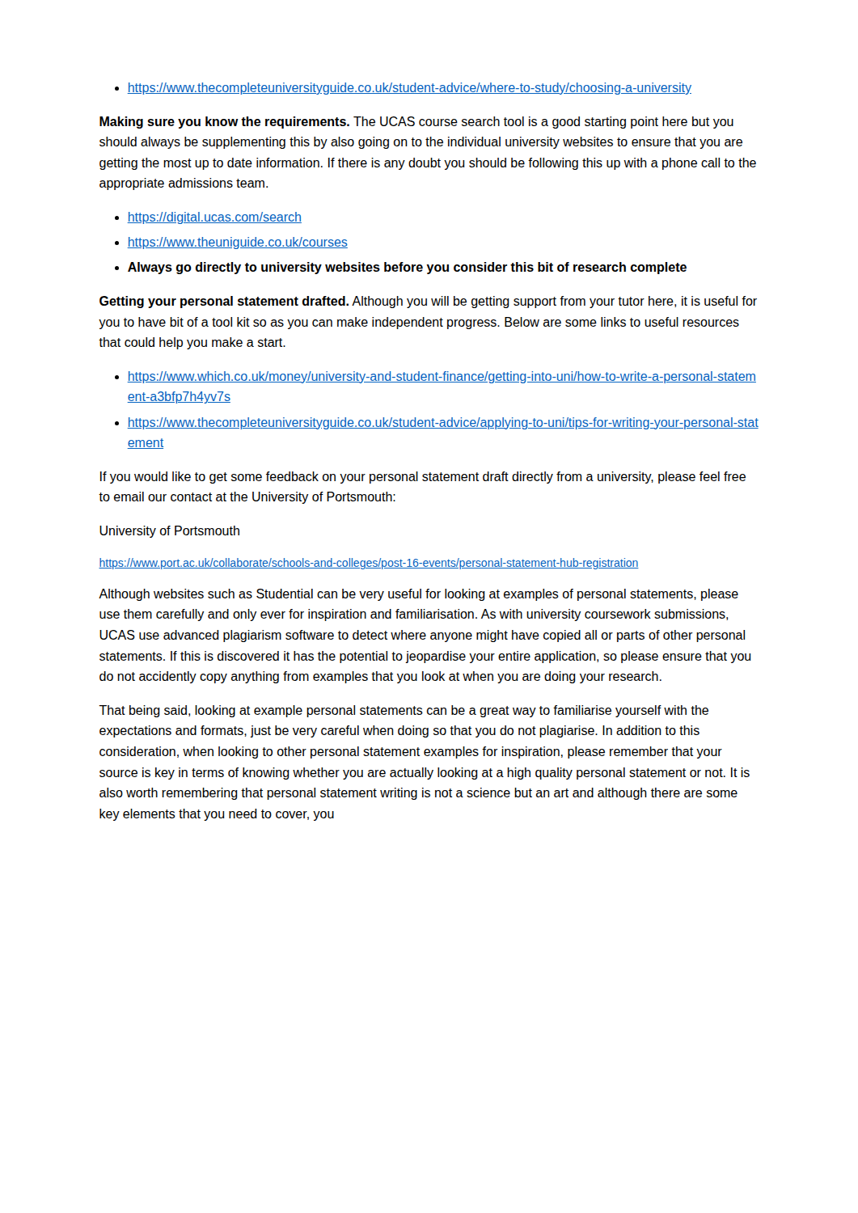https://www.thecompleteuniversityguide.co.uk/student-advice/where-to-study/choosing-a-university
Making sure you know the requirements. The UCAS course search tool is a good starting point here but you should always be supplementing this by also going on to the individual university websites to ensure that you are getting the most up to date information. If there is any doubt you should be following this up with a phone call to the appropriate admissions team.
https://digital.ucas.com/search
https://www.theuniguide.co.uk/courses
Always go directly to university websites before you consider this bit of research complete
Getting your personal statement drafted. Although you will be getting support from your tutor here, it is useful for you to have bit of a tool kit so as you can make independent progress. Below are some links to useful resources that could help you make a start.
https://www.which.co.uk/money/university-and-student-finance/getting-into-uni/how-to-write-a-personal-statement-a3bfp7h4yv7s
https://www.thecompleteuniversityguide.co.uk/student-advice/applying-to-uni/tips-for-writing-your-personal-statement
If you would like to get some feedback on your personal statement draft directly from a university, please feel free to email our contact at the University of Portsmouth:
University of Portsmouth
https://www.port.ac.uk/collaborate/schools-and-colleges/post-16-events/personal-statement-hub-registration
Although websites such as Studential can be very useful for looking at examples of personal statements, please use them carefully and only ever for inspiration and familiarisation. As with university coursework submissions, UCAS use advanced plagiarism software to detect where anyone might have copied all or parts of other personal statements. If this is discovered it has the potential to jeopardise your entire application, so please ensure that you do not accidently copy anything from examples that you look at when you are doing your research.
That being said, looking at example personal statements can be a great way to familiarise yourself with the expectations and formats, just be very careful when doing so that you do not plagiarise. In addition to this consideration, when looking to other personal statement examples for inspiration, please remember that your source is key in terms of knowing whether you are actually looking at a high quality personal statement or not. It is also worth remembering that personal statement writing is not a science but an art and although there are some key elements that you need to cover, you